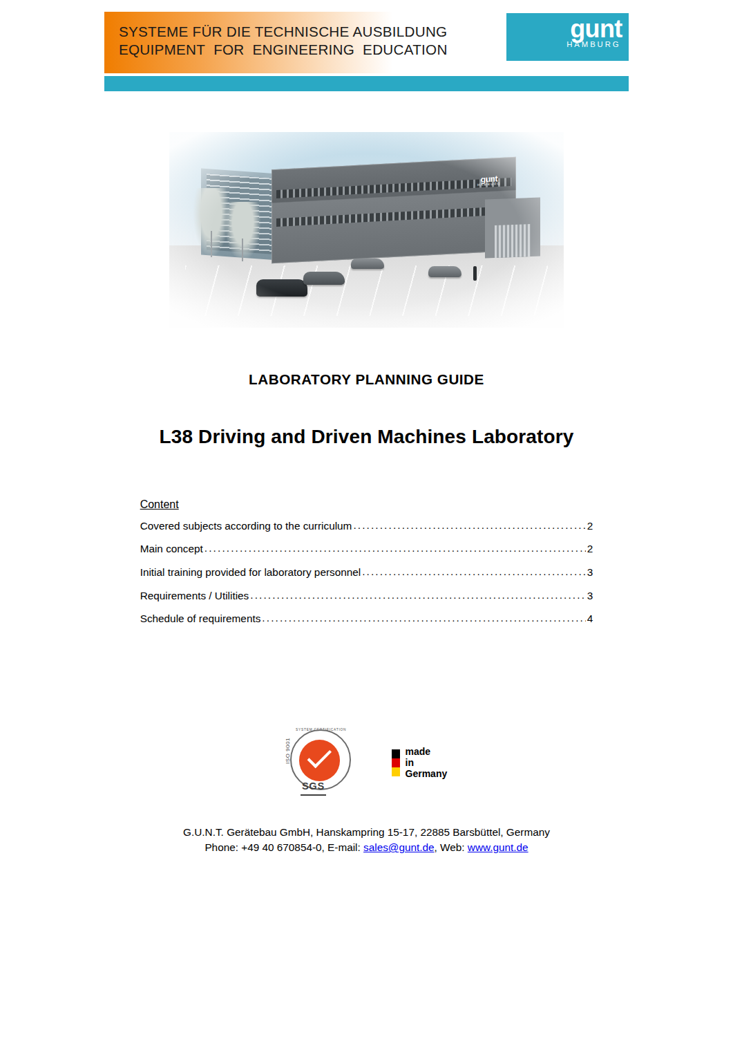SYSTEME FÜR DIE TECHNISCHE AUSBILDUNG EQUIPMENT FOR ENGINEERING EDUCATION
gunt
HAMBURG
guntHAMBURG
LABORATORY PLANNING GUIDE
L38 Driving and Driven Machines Laboratory
Content
Covered subjects according to the curriculum .................................................................................. 2
Main concept .................................................................................................................. 2
Initial training provided for laboratory personnel ............................................................. 3
Requirements / Utilities ................................................................................................. 3
Schedule of requirements .............................................................................................. 4
SYSTEM CERTIFICATION
ISO 9001
SGS
made
in
Germany
G.U.N.T. Gerätebau GmbH, Hanskampring 15-17, 22885 Barsbüttel, Germany
Phone: +49 40 670854-0, E-mail: sales@gunt.de, Web: www.gunt.de